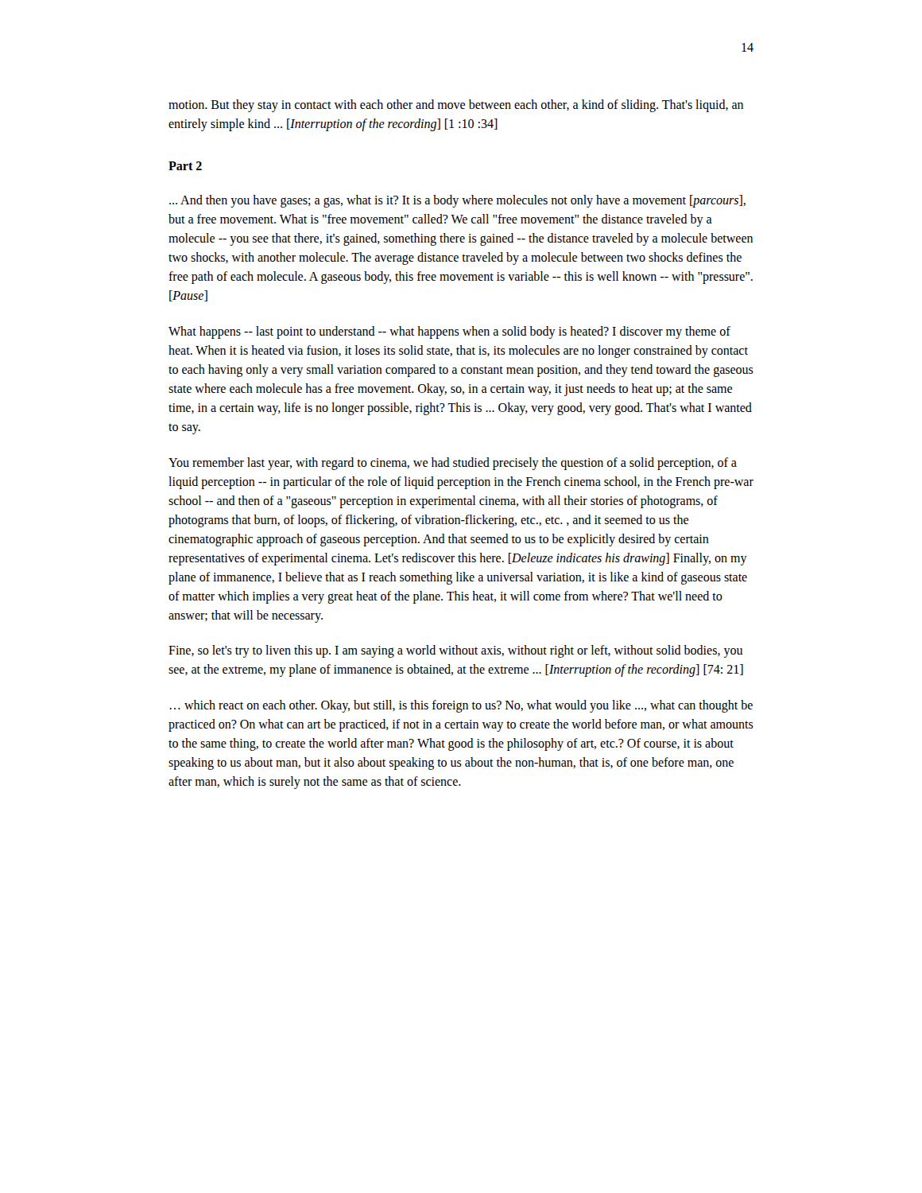14
motion. But they stay in contact with each other and move between each other, a kind of sliding. That's liquid, an entirely simple kind ... [Interruption of the recording] [1 :10 :34]
Part 2
... And then you have gases; a gas, what is it? It is a body where molecules not only have a movement [parcours], but a free movement. What is "free movement" called? We call "free movement" the distance traveled by a molecule -- you see that there, it's gained, something there is gained -- the distance traveled by a molecule between two shocks, with another molecule. The average distance traveled by a molecule between two shocks defines the free path of each molecule. A gaseous body, this free movement is variable -- this is well known -- with "pressure". [Pause]
What happens -- last point to understand -- what happens when a solid body is heated? I discover my theme of heat. When it is heated via fusion, it loses its solid state, that is, its molecules are no longer constrained by contact to each having only a very small variation compared to a constant mean position, and they tend toward the gaseous state where each molecule has a free movement. Okay, so, in a certain way, it just needs to heat up; at the same time, in a certain way, life is no longer possible, right? This is ... Okay, very good, very good. That's what I wanted to say.
You remember last year, with regard to cinema, we had studied precisely the question of a solid perception, of a liquid perception -- in particular of the role of liquid perception in the French cinema school, in the French pre-war school -- and then of a "gaseous" perception in experimental cinema, with all their stories of photograms, of photograms that burn, of loops, of flickering, of vibration-flickering, etc., etc. , and it seemed to us the cinematographic approach of gaseous perception. And that seemed to us to be explicitly desired by certain representatives of experimental cinema. Let's rediscover this here. [Deleuze indicates his drawing] Finally, on my plane of immanence, I believe that as I reach something like a universal variation, it is like a kind of gaseous state of matter which implies a very great heat of the plane. This heat, it will come from where? That we'll need to answer; that will be necessary.
Fine, so let's try to liven this up. I am saying a world without axis, without right or left, without solid bodies, you see, at the extreme, my plane of immanence is obtained, at the extreme ... [Interruption of the recording] [74: 21]
… which react on each other. Okay, but still, is this foreign to us? No, what would you like ..., what can thought be practiced on? On what can art be practiced, if not in a certain way to create the world before man, or what amounts to the same thing, to create the world after man? What good is the philosophy of art, etc.? Of course, it is about speaking to us about man, but it also about speaking to us about the non-human, that is, of one before man, one after man, which is surely not the same as that of science.